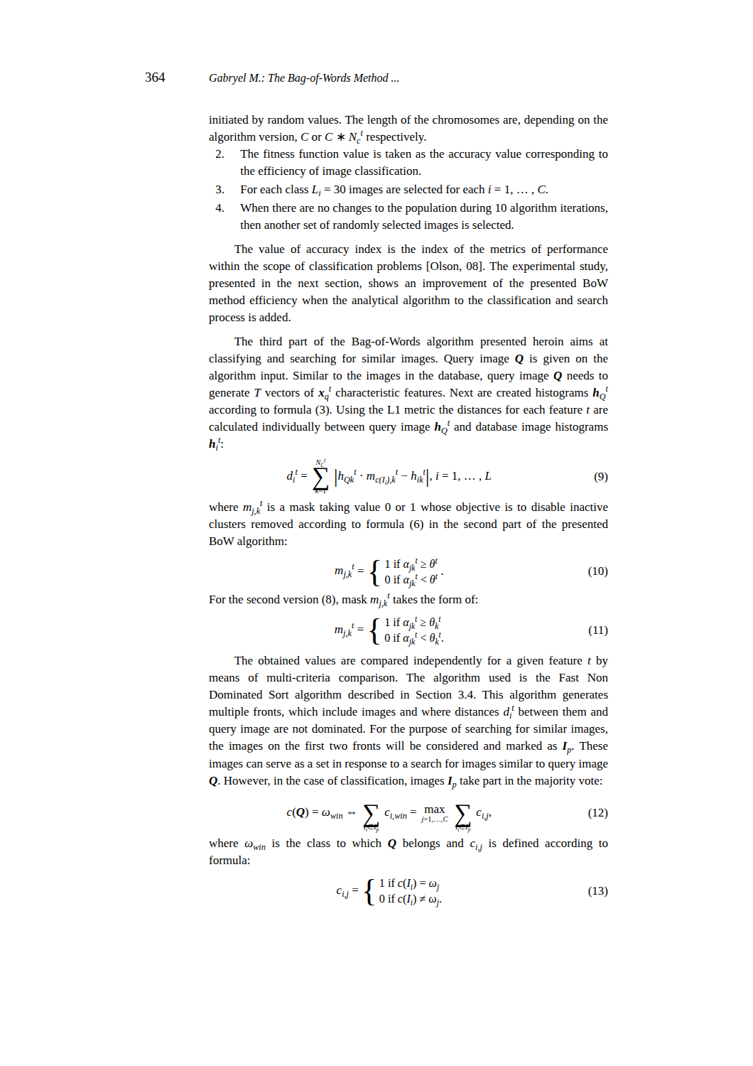364
Gabryel M.: The Bag-of-Words Method ...
initiated by random values. The length of the chromosomes are, depending on the algorithm version, C or C ∗ Nct respectively.
2. The fitness function value is taken as the accuracy value corresponding to the efficiency of image classification.
3. For each class Li = 30 images are selected for each i = 1, … , C.
4. When there are no changes to the population during 10 algorithm iterations, then another set of randomly selected images is selected.
The value of accuracy index is the index of the metrics of performance within the scope of classification problems [Olson, 08]. The experimental study, presented in the next section, shows an improvement of the presented BoW method efficiency when the analytical algorithm to the classification and search process is added.
The third part of the Bag-of-Words algorithm presented heroin aims at classifying and searching for similar images. Query image Q is given on the algorithm input. Similar to the images in the database, query image Q needs to generate T vectors of xqt characteristic features. Next are created histograms hQt according to formula (3). Using the L1 metric the distances for each feature t are calculated individually between query image hQt and database image histograms hit:
dit = NCt ∑ k=1 |hQkt · mc(Ii),kt − hikt|, i = 1, … , L
(9)
where mj,kt is a mask taking value 0 or 1 whose objective is to disable inactive clusters removed according to formula (6) in the second part of the presented BoW algorithm:
mj,kt = { 1 if αjkt ≥ θt
0 if αjkt < θt .
(10)
For the second version (8), mask mj,kt takes the form of:
mj,kt = { 1 if αjkt ≥ θkt
0 if αjkt < θkt.
(11)
The obtained values are compared independently for a given feature t by means of multi-criteria comparison. The algorithm used is the Fast Non Dominated Sort algorithm described in Section 3.4. This algorithm generates multiple fronts, which include images and where distances dit between them and query image are not dominated. For the purpose of searching for similar images, the images on the first two fronts will be considered and marked as Ip. These images can serve as a set in response to a search for images similar to query image Q. However, in the case of classification, images Ip take part in the majority vote:
c(Q) = ωwin ⇔ ∑ Ii∈Ip ci,win = max j=1,…,C ∑ Ii∈Ip ci,j,
(12)
where ωwin is the class to which Q belongs and ci,j is defined according to formula:
ci,j = { 1 if c(Ii) = ωj
0 if c(Ii) ≠ ωj.
(13)